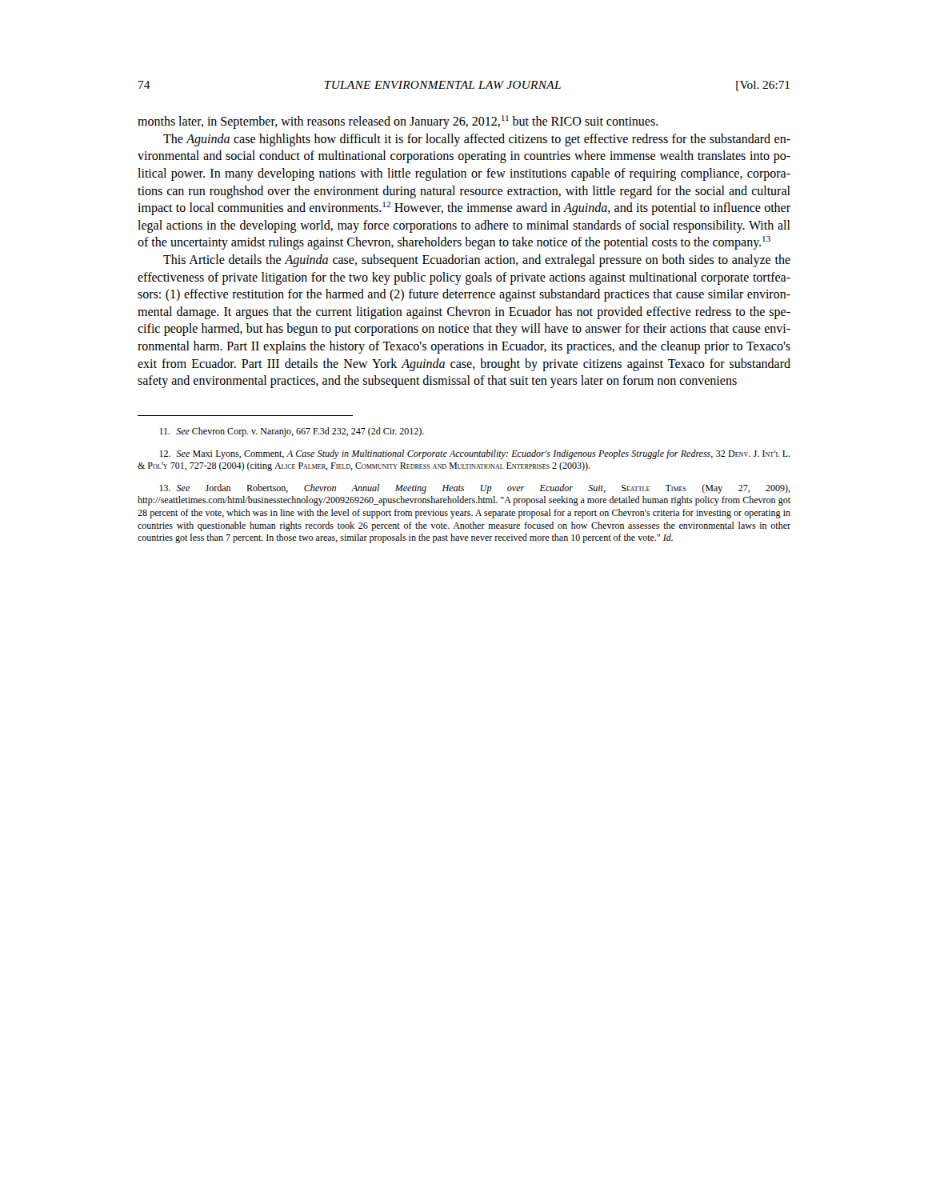74 TULANE ENVIRONMENTAL LAW JOURNAL [Vol. 26:71
months later, in September, with reasons released on January 26, 2012,11 but the RICO suit continues.
The Aguinda case highlights how difficult it is for locally affected citizens to get effective redress for the substandard environmental and social conduct of multinational corporations operating in countries where immense wealth translates into political power. In many developing nations with little regulation or few institutions capable of requiring compliance, corporations can run roughshod over the environment during natural resource extraction, with little regard for the social and cultural impact to local communities and environments.12 However, the immense award in Aguinda, and its potential to influence other legal actions in the developing world, may force corporations to adhere to minimal standards of social responsibility. With all of the uncertainty amidst rulings against Chevron, shareholders began to take notice of the potential costs to the company.13
This Article details the Aguinda case, subsequent Ecuadorian action, and extralegal pressure on both sides to analyze the effectiveness of private litigation for the two key public policy goals of private actions against multinational corporate tortfeasors: (1) effective restitution for the harmed and (2) future deterrence against substandard practices that cause similar environmental damage. It argues that the current litigation against Chevron in Ecuador has not provided effective redress to the specific people harmed, but has begun to put corporations on notice that they will have to answer for their actions that cause environmental harm. Part II explains the history of Texaco's operations in Ecuador, its practices, and the cleanup prior to Texaco's exit from Ecuador. Part III details the New York Aguinda case, brought by private citizens against Texaco for substandard safety and environmental practices, and the subsequent dismissal of that suit ten years later on forum non conveniens
11. See Chevron Corp. v. Naranjo, 667 F.3d 232, 247 (2d Cir. 2012).
12. See Maxi Lyons, Comment, A Case Study in Multinational Corporate Accountability: Ecuador's Indigenous Peoples Struggle for Redress, 32 Denv. J. Int'l L. & Pol'y 701, 727-28 (2004) (citing Alice Palmer, Field, Community Redress and Multinational Enterprises 2 (2003)).
13. See Jordan Robertson, Chevron Annual Meeting Heats Up over Ecuador Suit, Seattle Times (May 27, 2009), http://seattletimes.com/html/businesstechnology/2009269260_apuschevronshareholders.html. "A proposal seeking a more detailed human rights policy from Chevron got 28 percent of the vote, which was in line with the level of support from previous years. A separate proposal for a report on Chevron's criteria for investing or operating in countries with questionable human rights records took 26 percent of the vote. Another measure focused on how Chevron assesses the environmental laws in other countries got less than 7 percent. In those two areas, similar proposals in the past have never received more than 10 percent of the vote." Id.